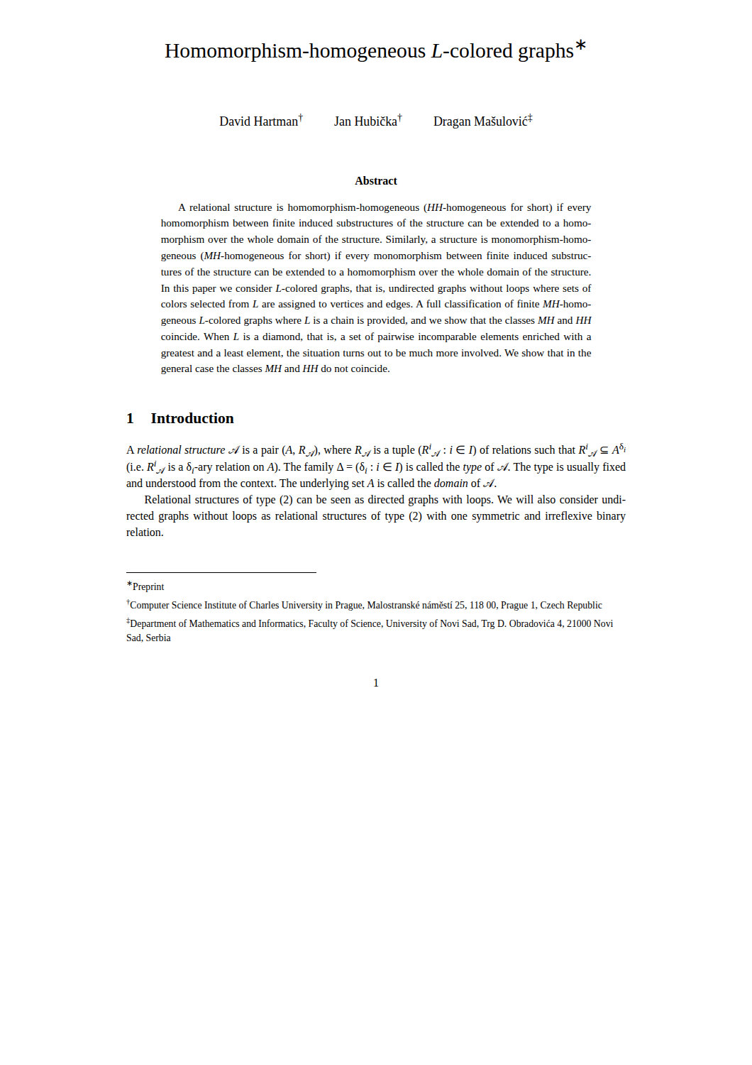Homomorphism-homogeneous L-colored graphs∗
David Hartman† Jan Hubička† Dragan Mašulović‡
Abstract
A relational structure is homomorphism-homogeneous (HH-homogeneous for short) if every homomorphism between finite induced substructures of the structure can be extended to a homomorphism over the whole domain of the structure. Similarly, a structure is monomorphism-homogeneous (MH-homogeneous for short) if every monomorphism between finite induced substructures of the structure can be extended to a homomorphism over the whole domain of the structure. In this paper we consider L-colored graphs, that is, undirected graphs without loops where sets of colors selected from L are assigned to vertices and edges. A full classification of finite MH-homogeneous L-colored graphs where L is a chain is provided, and we show that the classes MH and HH coincide. When L is a diamond, that is, a set of pairwise incomparable elements enriched with a greatest and a least element, the situation turns out to be much more involved. We show that in the general case the classes MH and HH do not coincide.
1 Introduction
A relational structure 𝒜 is a pair (A, R𝒜), where R𝒜 is a tuple (Ri𝒜 : i ∈ I) of relations such that Ri𝒜 ⊆ Aδi (i.e. Ri𝒜 is a δi-ary relation on A). The family Δ = (δi : i ∈ I) is called the type of 𝒜. The type is usually fixed and understood from the context. The underlying set A is called the domain of 𝒜.
Relational structures of type (2) can be seen as directed graphs with loops. We will also consider undirected graphs without loops as relational structures of type (2) with one symmetric and irreflexive binary relation.
∗Preprint
†Computer Science Institute of Charles University in Prague, Malostranské náměstí 25, 118 00, Prague 1, Czech Republic
‡Department of Mathematics and Informatics, Faculty of Science, University of Novi Sad, Trg D. Obradovića 4, 21000 Novi Sad, Serbia
1